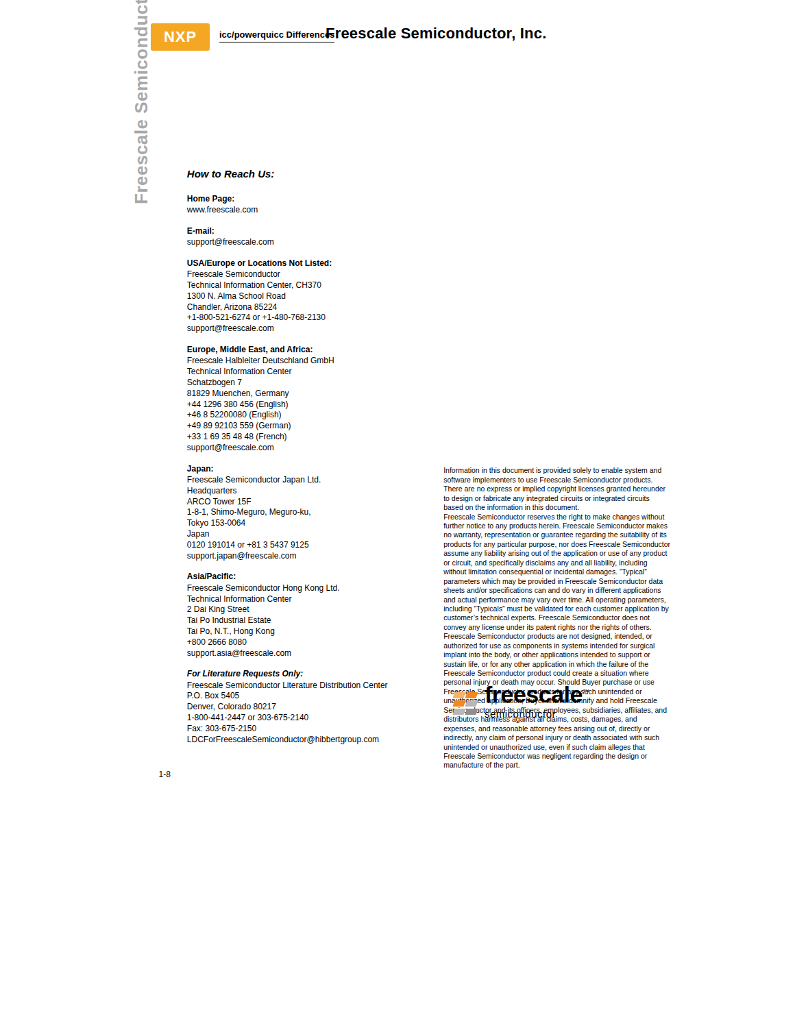NXP
icc/powerquicc Differences
Freescale Semiconductor, Inc.
Freescale Semiconductor, Inc.
How to Reach Us:
Home Page:
www.freescale.com
E-mail:
support@freescale.com
USA/Europe or Locations Not Listed:
Freescale Semiconductor
Technical Information Center, CH370
1300 N. Alma School Road
Chandler, Arizona 85224
+1-800-521-6274 or +1-480-768-2130
support@freescale.com
Europe, Middle East, and Africa:
Freescale Halbleiter Deutschland GmbH
Technical Information Center
Schatzbogen 7
81829 Muenchen, Germany
+44 1296 380 456 (English)
+46 8 52200080 (English)
+49 89 92103 559 (German)
+33 1 69 35 48 48 (French)
support@freescale.com
Japan:
Freescale Semiconductor Japan Ltd.
Headquarters
ARCO Tower 15F
1-8-1, Shimo-Meguro, Meguro-ku,
Tokyo 153-0064
Japan
0120 191014 or +81 3 5437 9125
support.japan@freescale.com
Asia/Pacific:
Freescale Semiconductor Hong Kong Ltd.
Technical Information Center
2 Dai King Street
Tai Po Industrial Estate
Tai Po, N.T., Hong Kong
+800 2666 8080
support.asia@freescale.com
For Literature Requests Only:
Freescale Semiconductor Literature Distribution Center
P.O. Box 5405
Denver, Colorado 80217
1-800-441-2447 or 303-675-2140
Fax: 303-675-2150
LDCForFreescaleSemiconductor@hibbertgroup.com
Information in this document is provided solely to enable system and software implementers to use Freescale Semiconductor products. There are no express or implied copyright licenses granted hereunder to design or fabricate any integrated circuits or integrated circuits based on the information in this document.
Freescale Semiconductor reserves the right to make changes without further notice to any products herein. Freescale Semiconductor makes no warranty, representation or guarantee regarding the suitability of its products for any particular purpose, nor does Freescale Semiconductor assume any liability arising out of the application or use of any product or circuit, and specifically disclaims any and all liability, including without limitation consequential or incidental damages. “Typical” parameters which may be provided in Freescale Semiconductor data sheets and/or specifications can and do vary in different applications and actual performance may vary over time. All operating parameters, including “Typicals” must be validated for each customer application by customer’s technical experts. Freescale Semiconductor does not convey any license under its patent rights nor the rights of others. Freescale Semiconductor products are not designed, intended, or authorized for use as components in systems intended for surgical implant into the body, or other applications intended to support or sustain life, or for any other application in which the failure of the Freescale Semiconductor product could create a situation where personal injury or death may occur. Should Buyer purchase or use Freescale Semiconductor products for any such unintended or unauthorized application, Buyer shall indemnify and hold Freescale Semiconductor and its officers, employees, subsidiaries, affiliates, and distributors harmless against all claims, costs, damages, and expenses, and reasonable attorney fees arising out of, directly or indirectly, any claim of personal injury or death associated with such unintended or unauthorized use, even if such claim alleges that Freescale Semiconductor was negligent regarding the design or manufacture of the part.
freescale™
semiconductor
1-8